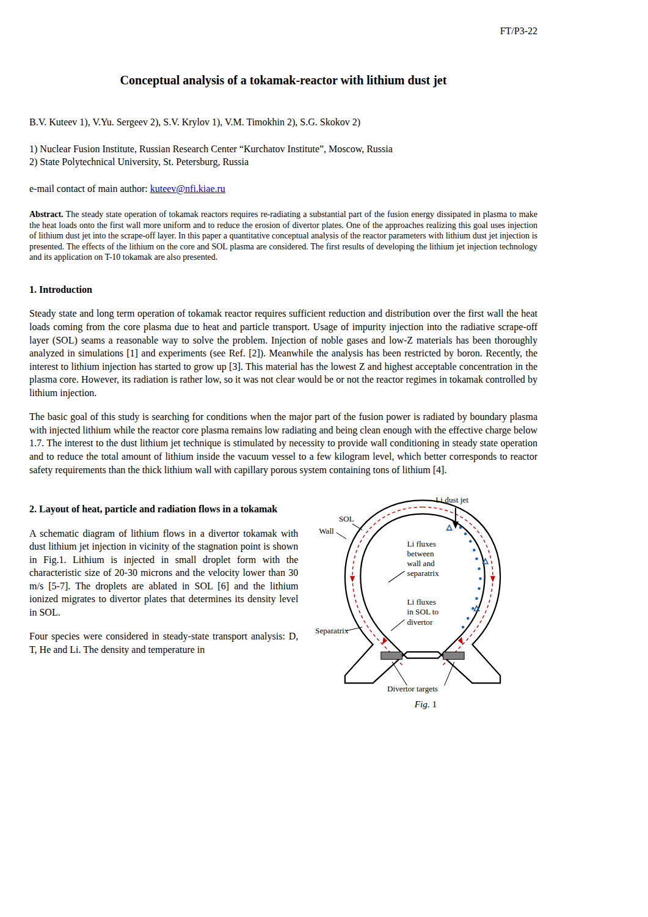FT/P3-22
Conceptual analysis of a tokamak-reactor with lithium dust jet
B.V. Kuteev 1), V.Yu. Sergeev 2), S.V. Krylov 1), V.M. Timokhin 2), S.G. Skokov 2)
1) Nuclear Fusion Institute, Russian Research Center “Kurchatov Institute”, Moscow, Russia
2) State Polytechnical University, St. Petersburg, Russia
e-mail contact of main author: kuteev@nfi.kiae.ru
Abstract. The steady state operation of tokamak reactors requires re-radiating a substantial part of the fusion energy dissipated in plasma to make the heat loads onto the first wall more uniform and to reduce the erosion of divertor plates. One of the approaches realizing this goal uses injection of lithium dust jet into the scrape-off layer. In this paper a quantitative conceptual analysis of the reactor parameters with lithium dust jet injection is presented. The effects of the lithium on the core and SOL plasma are considered. The first results of developing the lithium jet injection technology and its application on T-10 tokamak are also presented.
1. Introduction
Steady state and long term operation of tokamak reactor requires sufficient reduction and distribution over the first wall the heat loads coming from the core plasma due to heat and particle transport. Usage of impurity injection into the radiative scrape-off layer (SOL) seams a reasonable way to solve the problem. Injection of noble gases and low-Z materials has been thoroughly analyzed in simulations [1] and experiments (see Ref. [2]). Meanwhile the analysis has been restricted by boron. Recently, the interest to lithium injection has started to grow up [3]. This material has the lowest Z and highest acceptable concentration in the plasma core. However, its radiation is rather low, so it was not clear would be or not the reactor regimes in tokamak controlled by lithium injection.
The basic goal of this study is searching for conditions when the major part of the fusion power is radiated by boundary plasma with injected lithium while the reactor core plasma remains low radiating and being clean enough with the effective charge below 1.7. The interest to the dust lithium jet technique is stimulated by necessity to provide wall conditioning in steady state operation and to reduce the total amount of lithium inside the vacuum vessel to a few kilogram level, which better corresponds to reactor safety requirements than the thick lithium wall with capillary porous system containing tons of lithium [4].
Li dust jet SOL Wall Li fluxes between wall and separatrix Li fluxes in SOL to divertor Separatrix Divertor targets
Fig. 1
2. Layout of heat, particle and radiation flows in a tokamak
A schematic diagram of lithium flows in a divertor tokamak with dust lithium jet injection in vicinity of the stagnation point is shown in Fig.1. Lithium is injected in small droplet form with the characteristic size of 20-30 microns and the velocity lower than 30 m/s [5-7]. The droplets are ablated in SOL [6] and the lithium ionized migrates to divertor plates that determines its density level in SOL.
Four species were considered in steady-state transport analysis: D, T, He and Li. The density and temperature in